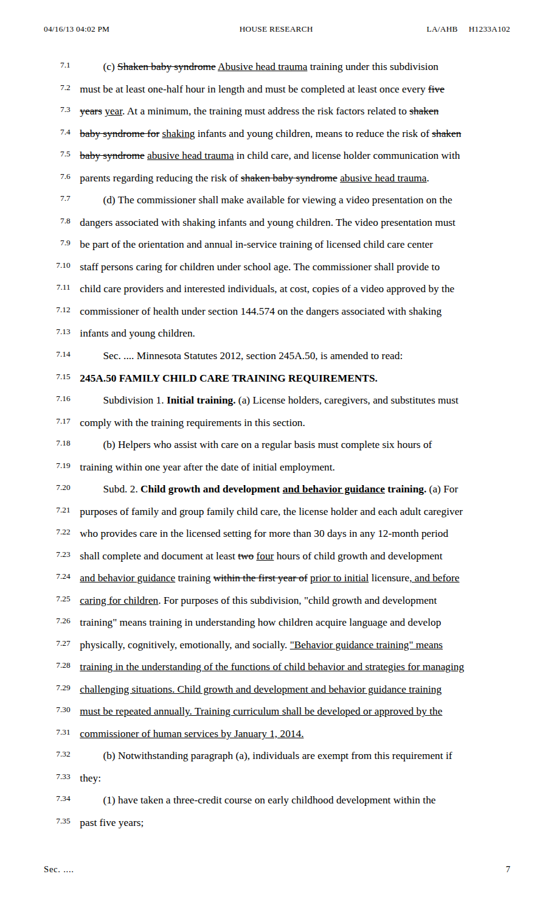04/16/13 04:02 PM
HOUSE RESEARCH
LA/AHB H1233A102
| 7.1 | (c) Shaken baby syndrome Abusive head trauma training under this subdivision |
| 7.2 | must be at least one-half hour in length and must be completed at least once every five |
| 7.3 | years year . At a minimum, the training must address the risk factors related to shaken |
| 7.4 | baby syndrome for shaking infants and young children, means to reduce the risk of shaken |
| 7.5 | baby syndrome abusive head trauma in child care, and license holder communication with |
| 7.6 | parents regarding reducing the risk of shaken baby syndrome abusive head trauma . |
| 7.7 | (d) The commissioner shall make available for viewing a video presentation on the |
| 7.8 | dangers associated with shaking infants and young children. The video presentation must |
| 7.9 | be part of the orientation and annual in-service training of licensed child care center |
| 7.10 | staff persons caring for children under school age. The commissioner shall provide to |
| 7.11 | child care providers and interested individuals, at cost, copies of a video approved by the |
| 7.12 | commissioner of health under section 144.574 on the dangers associated with shaking |
| 7.13 | infants and young children. |
| 7.14 | Sec. .... Minnesota Statutes 2012, section 245A.50, is amended to read: |
| 7.15 | 245A.50 FAMILY CHILD CARE TRAINING REQUIREMENTS. |
| 7.16 | Subdivision 1. Initial training. (a) License holders, caregivers, and substitutes must |
| 7.17 | comply with the training requirements in this section. |
| 7.18 | (b) Helpers who assist with care on a regular basis must complete six hours of |
| 7.19 | training within one year after the date of initial employment. |
| 7.20 | Subd. 2. Child growth and development and behavior guidance training. (a) For |
| 7.21 | purposes of family and group family child care, the license holder and each adult caregiver |
| 7.22 | who provides care in the licensed setting for more than 30 days in any 12-month period |
| 7.23 | shall complete and document at least two four hours of child growth and development |
| 7.24 | and behavior guidance training within the first year of prior to initial licensure , and before |
| 7.25 | caring for children . For purposes of this subdivision, "child growth and development |
| 7.26 | training" means training in understanding how children acquire language and develop |
| 7.27 | physically, cognitively, emotionally, and socially. "Behavior guidance training" means |
| 7.28 | training in the understanding of the functions of child behavior and strategies for managing |
| 7.29 | challenging situations. Child growth and development and behavior guidance training |
| 7.30 | must be repeated annually. Training curriculum shall be developed or approved by the |
| 7.31 | commissioner of human services by January 1, 2014. |
| 7.32 | (b) Notwithstanding paragraph (a), individuals are exempt from this requirement if |
| 7.33 | they: |
| 7.34 | (1) have taken a three-credit course on early childhood development within the |
| 7.35 | past five years; |
Sec. ....
7